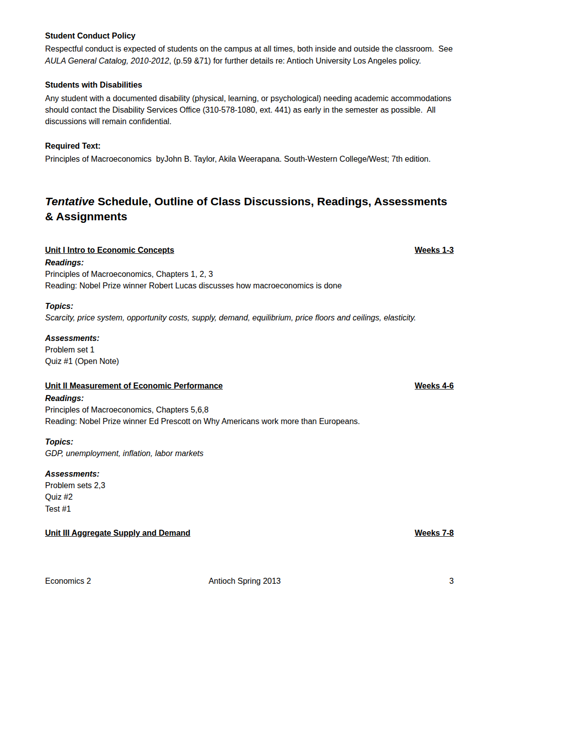Student Conduct Policy
Respectful conduct is expected of students on the campus at all times, both inside and outside the classroom. See AULA General Catalog, 2010-2012, (p.59 &71) for further details re: Antioch University Los Angeles policy.
Students with Disabilities
Any student with a documented disability (physical, learning, or psychological) needing academic accommodations should contact the Disability Services Office (310-578-1080, ext. 441) as early in the semester as possible. All discussions will remain confidential.
Required Text:
Principles of Macroeconomics byJohn B. Taylor, Akila Weerapana. South-Western College/West; 7th edition.
Tentative Schedule, Outline of Class Discussions, Readings, Assessments & Assignments
Unit I Intro to Economic Concepts Weeks 1-3
Readings:
Principles of Macroeconomics, Chapters 1, 2, 3
Reading: Nobel Prize winner Robert Lucas discusses how macroeconomics is done
Topics:
Scarcity, price system, opportunity costs, supply, demand, equilibrium, price floors and ceilings, elasticity.
Assessments:
Problem set 1
Quiz #1 (Open Note)
Unit II Measurement of Economic Performance Weeks 4-6
Readings:
Principles of Macroeconomics, Chapters 5,6,8
Reading: Nobel Prize winner Ed Prescott on Why Americans work more than Europeans.
Topics:
GDP, unemployment, inflation, labor markets
Assessments:
Problem sets 2,3
Quiz #2
Test #1
Unit III Aggregate Supply and Demand Weeks 7-8
Economics 2
Antioch Spring 2013
3